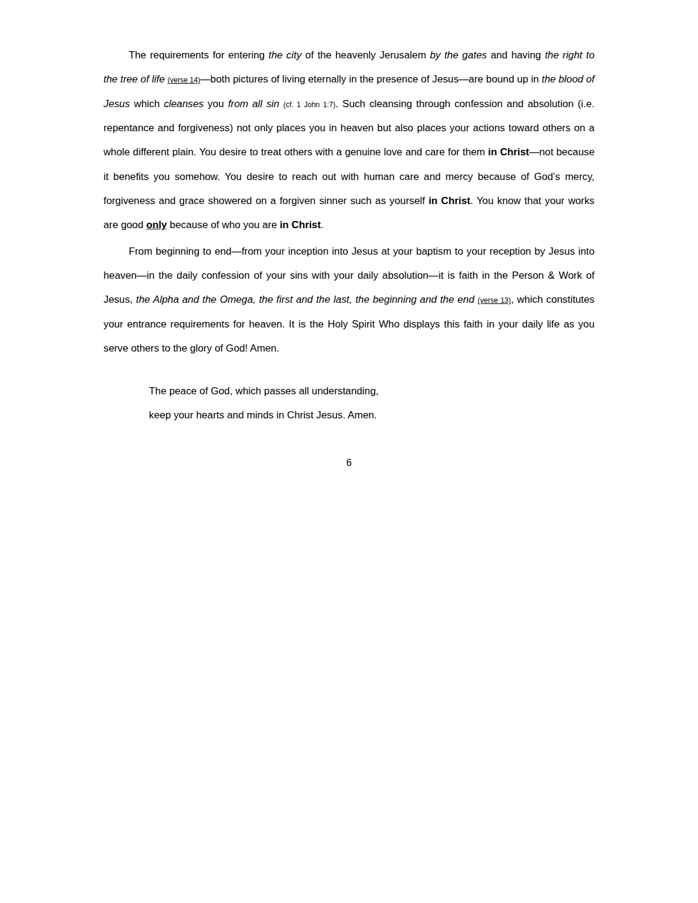The requirements for entering the city of the heavenly Jerusalem by the gates and having the right to the tree of life (verse 14)—both pictures of living eternally in the presence of Jesus—are bound up in the blood of Jesus which cleanses you from all sin (cf. 1 John 1:7). Such cleansing through confession and absolution (i.e. repentance and forgiveness) not only places you in heaven but also places your actions toward others on a whole different plain. You desire to treat others with a genuine love and care for them in Christ—not because it benefits you somehow. You desire to reach out with human care and mercy because of God’s mercy, forgiveness and grace showered on a forgiven sinner such as yourself in Christ. You know that your works are good only because of who you are in Christ.
From beginning to end—from your inception into Jesus at your baptism to your reception by Jesus into heaven—in the daily confession of your sins with your daily absolution—it is faith in the Person & Work of Jesus, the Alpha and the Omega, the first and the last, the beginning and the end (verse 13), which constitutes your entrance requirements for heaven. It is the Holy Spirit Who displays this faith in your daily life as you serve others to the glory of God! Amen.
The peace of God, which passes all understanding,
keep your hearts and minds in Christ Jesus. Amen.
6